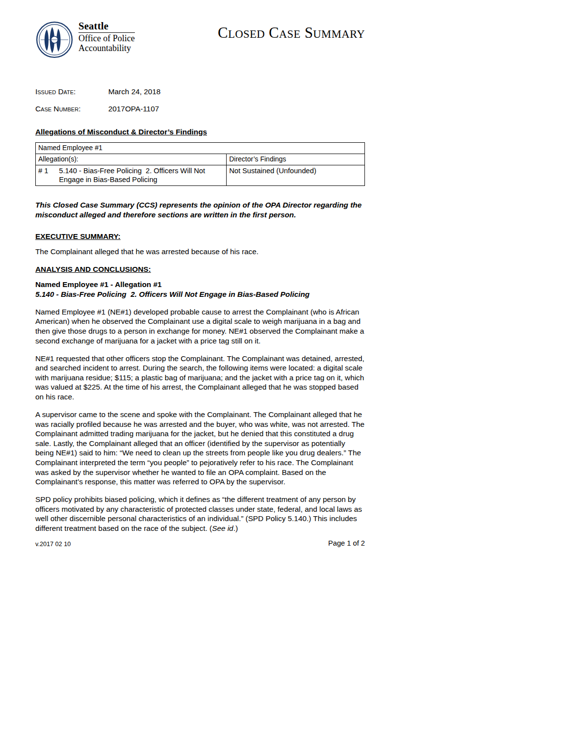Seattle
Office of Police
Accountability
CLOSED CASE SUMMARY
Issued Date:
March 24, 2018
Case Number:
2017OPA-1107
Allegations of Misconduct & Director’s Findings
| Named Employee #1 |
| Allegation(s): | Director’s Findings |
| # 1 | 5.140 - Bias-Free Policing 2. Officers Will Not Engage in Bias-Based Policing | Not Sustained (Unfounded) |
This Closed Case Summary (CCS) represents the opinion of the OPA Director regarding the misconduct alleged and therefore sections are written in the first person.
EXECUTIVE SUMMARY:
The Complainant alleged that he was arrested because of his race.
ANALYSIS AND CONCLUSIONS:
Named Employee #1 - Allegation #1
5.140 - Bias-Free Policing 2. Officers Will Not Engage in Bias-Based Policing
Named Employee #1 (NE#1) developed probable cause to arrest the Complainant (who is African American) when he observed the Complainant use a digital scale to weigh marijuana in a bag and then give those drugs to a person in exchange for money. NE#1 observed the Complainant make a second exchange of marijuana for a jacket with a price tag still on it.
NE#1 requested that other officers stop the Complainant. The Complainant was detained, arrested, and searched incident to arrest. During the search, the following items were located: a digital scale with marijuana residue; $115; a plastic bag of marijuana; and the jacket with a price tag on it, which was valued at $225. At the time of his arrest, the Complainant alleged that he was stopped based on his race.
A supervisor came to the scene and spoke with the Complainant. The Complainant alleged that he was racially profiled because he was arrested and the buyer, who was white, was not arrested. The Complainant admitted trading marijuana for the jacket, but he denied that this constituted a drug sale. Lastly, the Complainant alleged that an officer (identified by the supervisor as potentially being NE#1) said to him: “We need to clean up the streets from people like you drug dealers.” The Complainant interpreted the term “you people” to pejoratively refer to his race. The Complainant was asked by the supervisor whether he wanted to file an OPA complaint. Based on the Complainant’s response, this matter was referred to OPA by the supervisor.
SPD policy prohibits biased policing, which it defines as “the different treatment of any person by officers motivated by any characteristic of protected classes under state, federal, and local laws as well other discernible personal characteristics of an individual.” (SPD Policy 5.140.) This includes different treatment based on the race of the subject. (See id.)
v.2017 02 10
Page 1 of 2